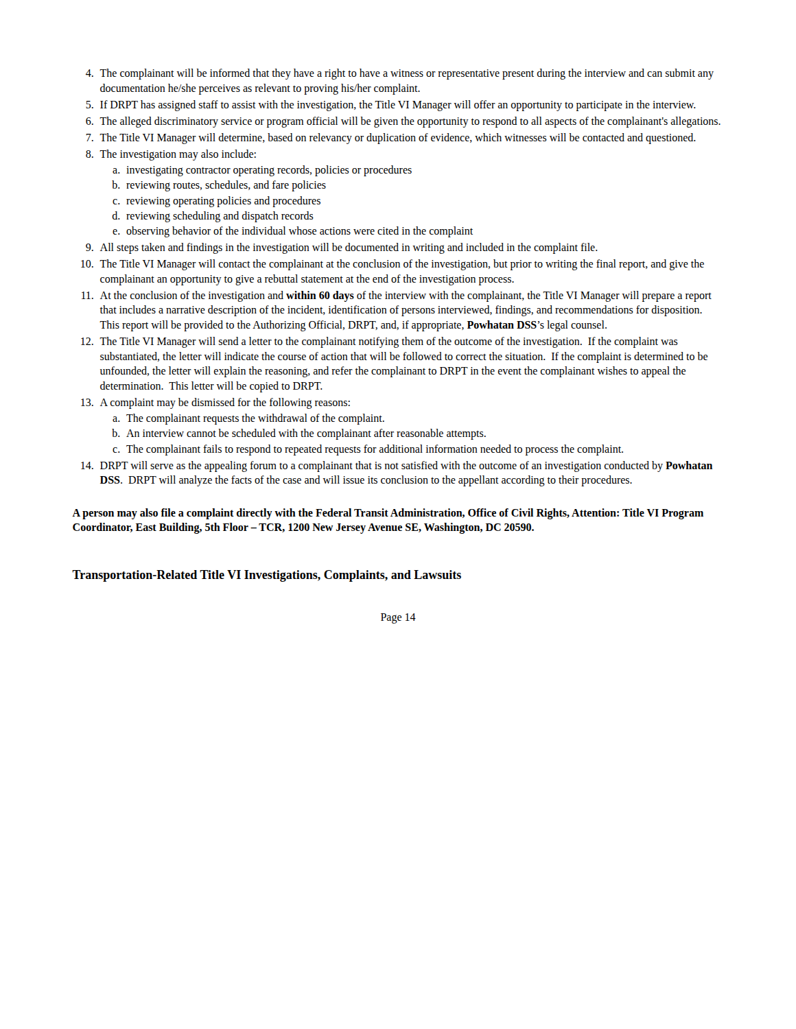The complainant will be informed that they have a right to have a witness or representative present during the interview and can submit any documentation he/she perceives as relevant to proving his/her complaint.
If DRPT has assigned staff to assist with the investigation, the Title VI Manager will offer an opportunity to participate in the interview.
The alleged discriminatory service or program official will be given the opportunity to respond to all aspects of the complainant's allegations.
The Title VI Manager will determine, based on relevancy or duplication of evidence, which witnesses will be contacted and questioned.
The investigation may also include:
investigating contractor operating records, policies or procedures
reviewing routes, schedules, and fare policies
reviewing operating policies and procedures
reviewing scheduling and dispatch records
observing behavior of the individual whose actions were cited in the complaint
All steps taken and findings in the investigation will be documented in writing and included in the complaint file.
The Title VI Manager will contact the complainant at the conclusion of the investigation, but prior to writing the final report, and give the complainant an opportunity to give a rebuttal statement at the end of the investigation process.
At the conclusion of the investigation and within 60 days of the interview with the complainant, the Title VI Manager will prepare a report that includes a narrative description of the incident, identification of persons interviewed, findings, and recommendations for disposition. This report will be provided to the Authorizing Official, DRPT, and, if appropriate, Powhatan DSS’s legal counsel.
The Title VI Manager will send a letter to the complainant notifying them of the outcome of the investigation. If the complaint was substantiated, the letter will indicate the course of action that will be followed to correct the situation. If the complaint is determined to be unfounded, the letter will explain the reasoning, and refer the complainant to DRPT in the event the complainant wishes to appeal the determination. This letter will be copied to DRPT.
A complaint may be dismissed for the following reasons:
The complainant requests the withdrawal of the complaint.
An interview cannot be scheduled with the complainant after reasonable attempts.
The complainant fails to respond to repeated requests for additional information needed to process the complaint.
DRPT will serve as the appealing forum to a complainant that is not satisfied with the outcome of an investigation conducted by Powhatan DSS. DRPT will analyze the facts of the case and will issue its conclusion to the appellant according to their procedures.
A person may also file a complaint directly with the Federal Transit Administration, Office of Civil Rights, Attention: Title VI Program Coordinator, East Building, 5th Floor – TCR, 1200 New Jersey Avenue SE, Washington, DC 20590.
Transportation-Related Title VI Investigations, Complaints, and Lawsuits
Page 14